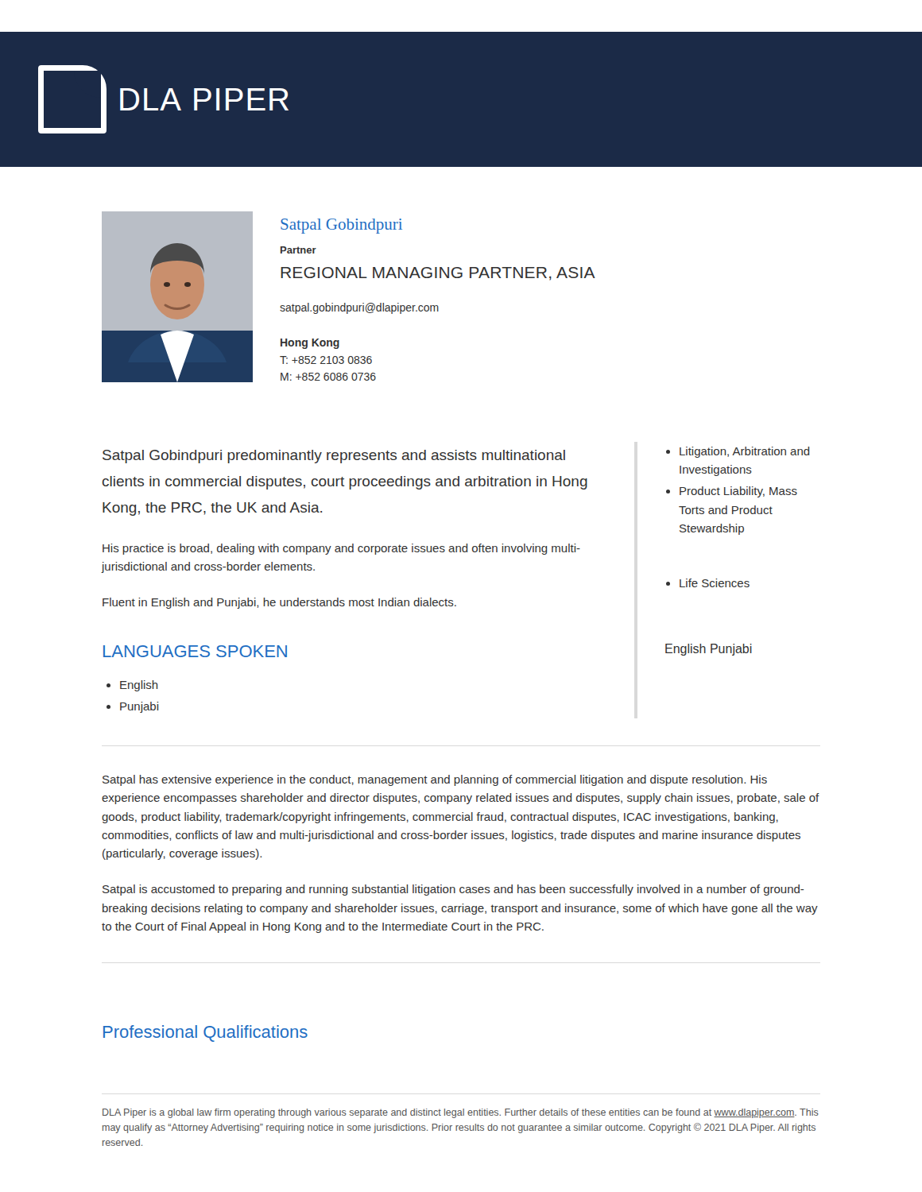DLA PIPER
Satpal Gobindpuri
Partner
REGIONAL MANAGING PARTNER, ASIA
satpal.gobindpuri@dlapiper.com
Hong Kong
T: +852 2103 0836
M: +852 6086 0736
Satpal Gobindpuri predominantly represents and assists multinational clients in commercial disputes, court proceedings and arbitration in Hong Kong, the PRC, the UK and Asia.
His practice is broad, dealing with company and corporate issues and often involving multi-jurisdictional and cross-border elements.
Fluent in English and Punjabi, he understands most Indian dialects.
LANGUAGES SPOKEN
English
Punjabi
Litigation, Arbitration and Investigations
Product Liability, Mass Torts and Product Stewardship
Life Sciences
English Punjabi
Satpal has extensive experience in the conduct, management and planning of commercial litigation and dispute resolution. His experience encompasses shareholder and director disputes, company related issues and disputes, supply chain issues, probate, sale of goods, product liability, trademark/copyright infringements, commercial fraud, contractual disputes, ICAC investigations, banking, commodities, conflicts of law and multi-jurisdictional and cross-border issues, logistics, trade disputes and marine insurance disputes (particularly, coverage issues).
Satpal is accustomed to preparing and running substantial litigation cases and has been successfully involved in a number of ground-breaking decisions relating to company and shareholder issues, carriage, transport and insurance, some of which have gone all the way to the Court of Final Appeal in Hong Kong and to the Intermediate Court in the PRC.
Professional Qualifications
DLA Piper is a global law firm operating through various separate and distinct legal entities. Further details of these entities can be found at www.dlapiper.com. This may qualify as “Attorney Advertising” requiring notice in some jurisdictions. Prior results do not guarantee a similar outcome. Copyright © 2021 DLA Piper. All rights reserved.